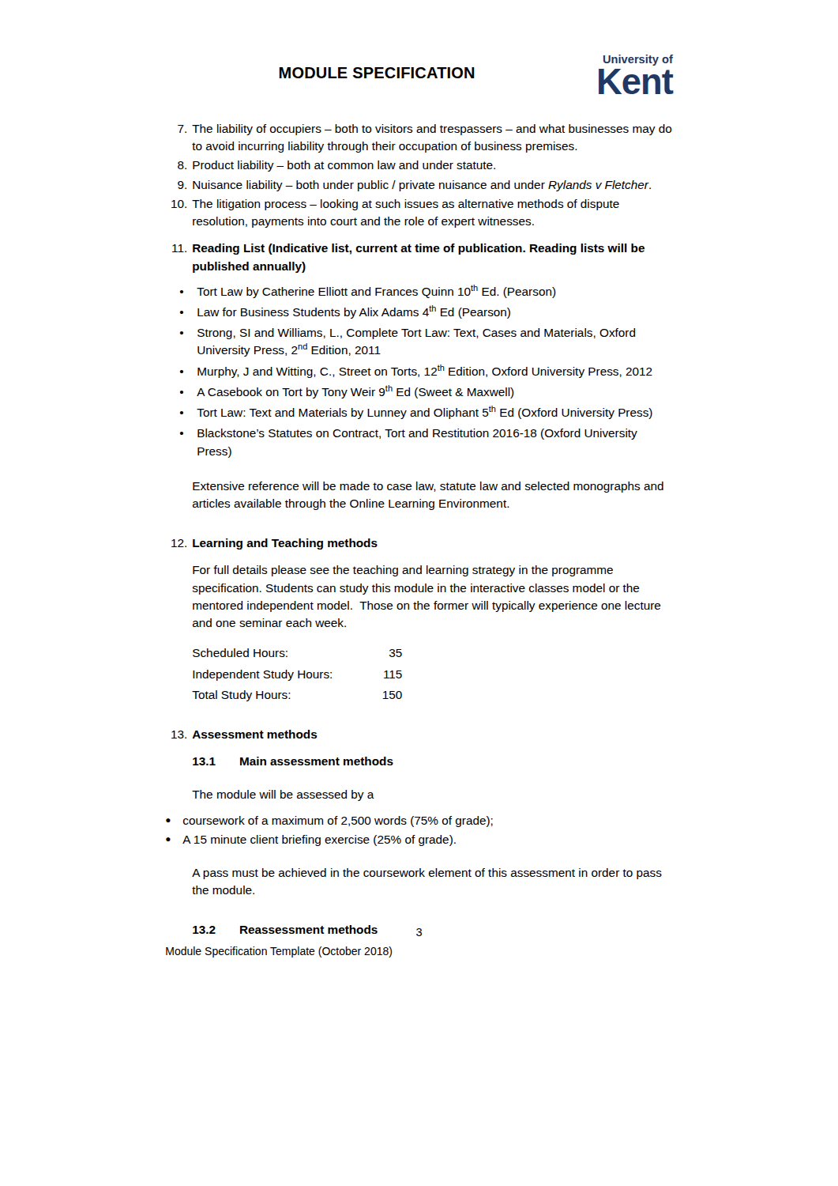MODULE SPECIFICATION
University of Kent
7. The liability of occupiers – both to visitors and trespassers – and what businesses may do to avoid incurring liability through their occupation of business premises.
8. Product liability – both at common law and under statute.
9. Nuisance liability – both under public / private nuisance and under Rylands v Fletcher.
10. The litigation process – looking at such issues as alternative methods of dispute resolution, payments into court and the role of expert witnesses.
11. Reading List (Indicative list, current at time of publication. Reading lists will be published annually)
Tort Law by Catherine Elliott and Frances Quinn 10th Ed. (Pearson)
Law for Business Students by Alix Adams 4th Ed (Pearson)
Strong, SI and Williams, L., Complete Tort Law: Text, Cases and Materials, Oxford University Press, 2nd Edition, 2011
Murphy, J and Witting, C., Street on Torts, 12th Edition, Oxford University Press, 2012
A Casebook on Tort by Tony Weir 9th Ed (Sweet & Maxwell)
Tort Law: Text and Materials by Lunney and Oliphant 5th Ed (Oxford University Press)
Blackstone’s Statutes on Contract, Tort and Restitution 2016-18 (Oxford University Press)
Extensive reference will be made to case law, statute law and selected monographs and articles available through the Online Learning Environment.
12. Learning and Teaching methods
For full details please see the teaching and learning strategy in the programme specification. Students can study this module in the interactive classes model or the mentored independent model. Those on the former will typically experience one lecture and one seminar each week.
| Scheduled Hours: | 35 |
| Independent Study Hours: | 115 |
| Total Study Hours: | 150 |
13. Assessment methods
13.1 Main assessment methods
The module will be assessed by a
coursework of a maximum of 2,500 words (75% of grade);
A 15 minute client briefing exercise (25% of grade).
A pass must be achieved in the coursework element of this assessment in order to pass the module.
13.2 Reassessment methods
3
Module Specification Template (October 2018)